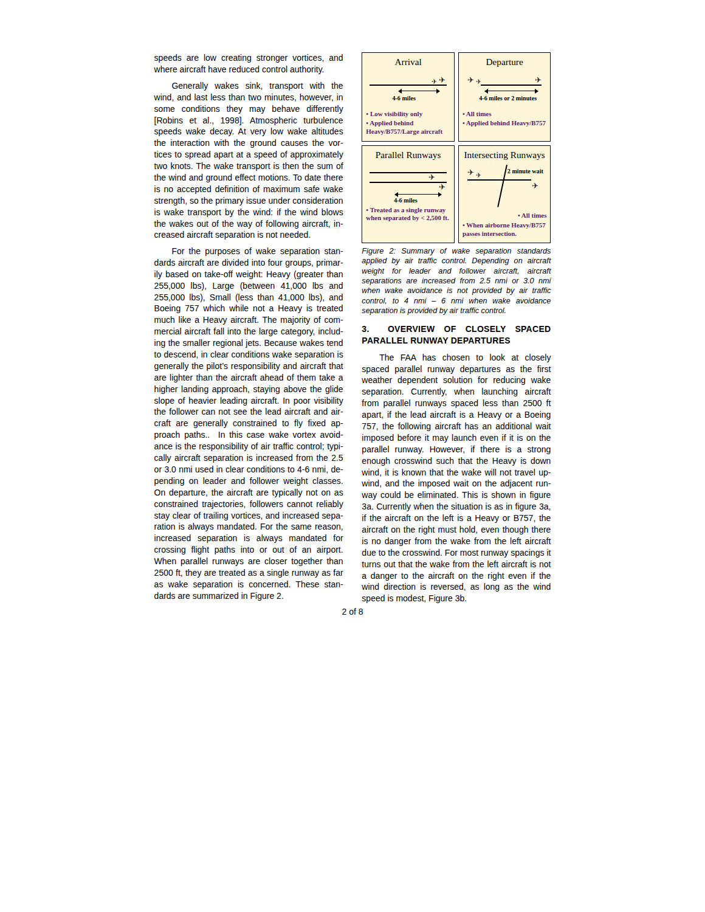speeds are low creating stronger vortices, and where aircraft have reduced control authority.
Generally wakes sink, transport with the wind, and last less than two minutes, however, in some conditions they may behave differently [Robins et al., 1998]. Atmospheric turbulence speeds wake decay. At very low wake altitudes the interaction with the ground causes the vortices to spread apart at a speed of approximately two knots. The wake transport is then the sum of the wind and ground effect motions. To date there is no accepted definition of maximum safe wake strength, so the primary issue under consideration is wake transport by the wind: if the wind blows the wakes out of the way of following aircraft, increased aircraft separation is not needed.
For the purposes of wake separation standards aircraft are divided into four groups, primarily based on take-off weight: Heavy (greater than 255,000 lbs), Large (between 41,000 lbs and 255,000 lbs), Small (less than 41,000 lbs), and Boeing 757 which while not a Heavy is treated much like a Heavy aircraft. The majority of commercial aircraft fall into the large category, including the smaller regional jets. Because wakes tend to descend, in clear conditions wake separation is generally the pilot’s responsibility and aircraft that are lighter than the aircraft ahead of them take a higher landing approach, staying above the glide slope of heavier leading aircraft. In poor visibility the follower can not see the lead aircraft and aircraft are generally constrained to fly fixed approach paths.. In this case wake vortex avoidance is the responsibility of air traffic control; typically aircraft separation is increased from the 2.5 or 3.0 nmi used in clear conditions to 4-6 nmi, depending on leader and follower weight classes. On departure, the aircraft are typically not on as constrained trajectories, followers cannot reliably stay clear of trailing vortices, and increased separation is always mandated. For the same reason, increased separation is always mandated for crossing flight paths into or out of an airport. When parallel runways are closer together than 2500 ft, they are treated as a single runway as far as wake separation is concerned. These standards are summarized in Figure 2.
Arrival
✈
✈
4-6 miles
• Low visibility only
• Applied behind
Heavy/B757/Large aircraft
Departure
✈
✈
✈
4-6 miles or 2 minutes
• All times
• Applied behind Heavy/B757
Parallel Runways
✈
✈
4-6 miles
• Treated as a single runway
when separated by < 2,500 ft.
Intersecting Runways
✈
✈
✈
2 minute wait
• All times
• When airborne Heavy/B757
passes intersection.
Figure 2: Summary of wake separation standards applied by air traffic control. Depending on aircraft weight for leader and follower aircraft, aircraft separations are increased from 2.5 nmi or 3.0 nmi when wake avoidance is not provided by air traffic control, to 4 nmi – 6 nmi when wake avoidance separation is provided by air traffic control.
3. Overview of Closely Spaced Parallel Runway Departures
The FAA has chosen to look at closely spaced parallel runway departures as the first weather dependent solution for reducing wake separation. Currently, when launching aircraft from parallel runways spaced less than 2500 ft apart, if the lead aircraft is a Heavy or a Boeing 757, the following aircraft has an additional wait imposed before it may launch even if it is on the parallel runway. However, if there is a strong enough crosswind such that the Heavy is down wind, it is known that the wake will not travel upwind, and the imposed wait on the adjacent runway could be eliminated. This is shown in figure 3a. Currently when the situation is as in figure 3a, if the aircraft on the left is a Heavy or B757, the aircraft on the right must hold, even though there is no danger from the wake from the left aircraft due to the crosswind. For most runway spacings it turns out that the wake from the left aircraft is not a danger to the aircraft on the right even if the wind direction is reversed, as long as the wind speed is modest, Figure 3b.
2 of 8